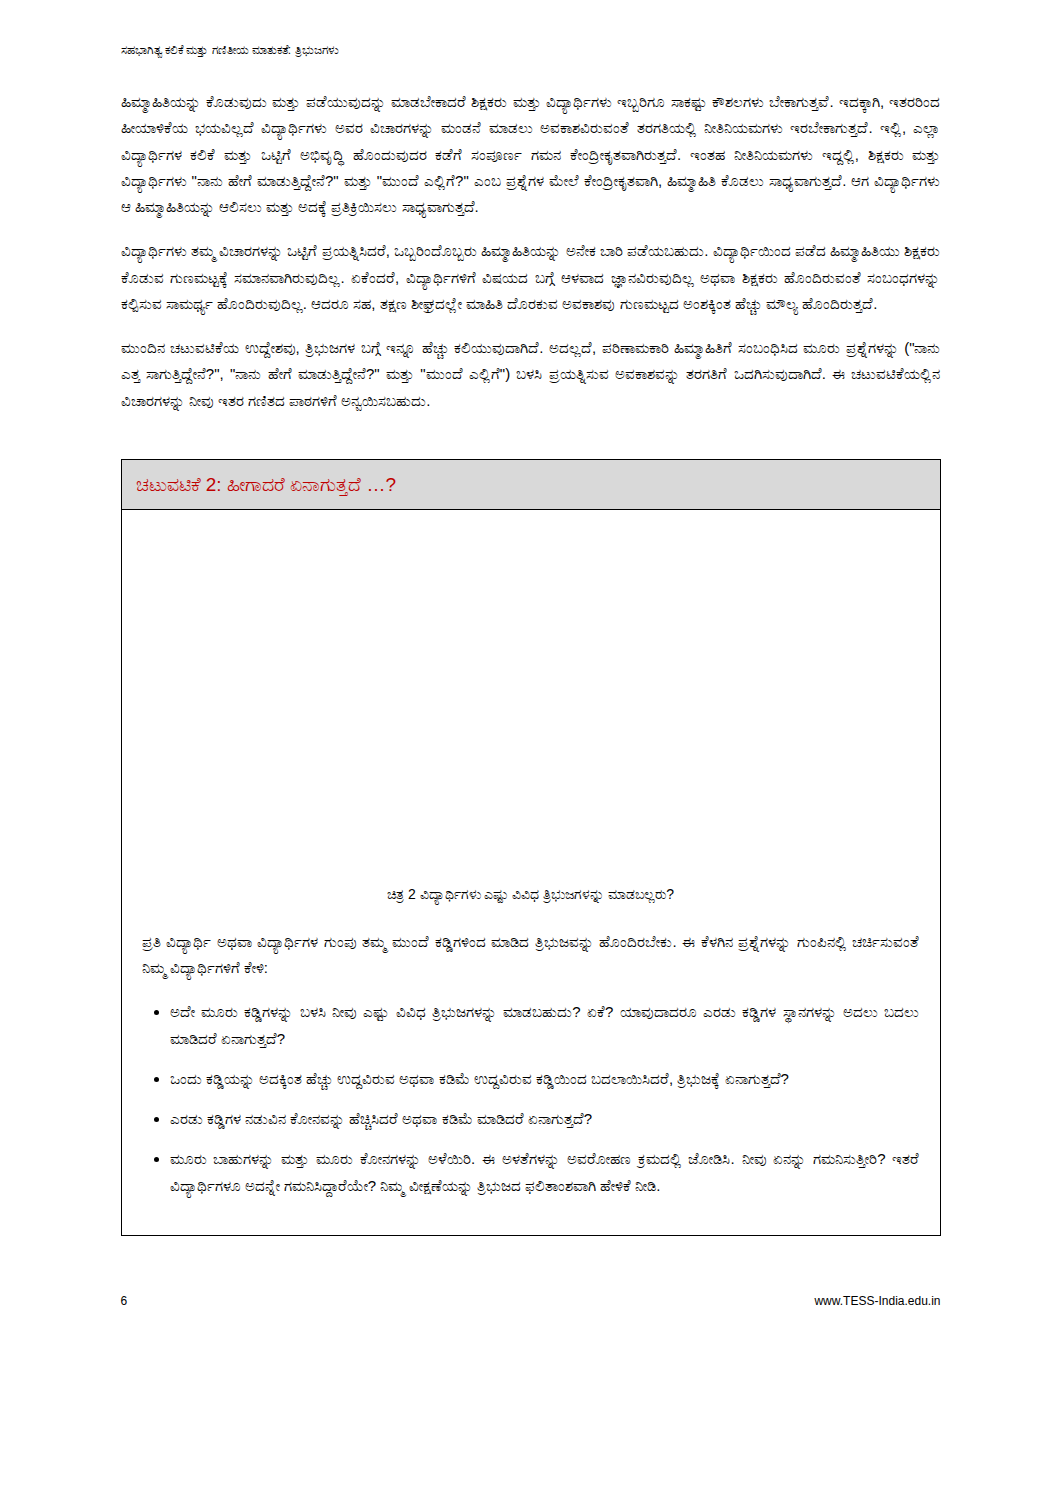ಸಹಭಾಗಿತ್ವ ಕಲಿಕೆ ಮತ್ತು ಗಣಿತೀಯ ಮಾತುಕತೆ: ತ್ರಿಭುಜಗಳು
ಹಿಮ್ಮಾಹಿತಿಯನ್ನು ಕೊಡುವುದು ಮತ್ತು ಪಡೆಯುವುದನ್ನು ಮಾಡಬೇಕಾದರೆ ಶಿಕ್ಷಕರು ಮತ್ತು ವಿದ್ಯಾರ್ಥಿಗಳು ಇಬ್ಬರಿಗೂ ಸಾಕಷ್ಟು ಕೌಶಲಗಳು ಬೇಕಾಗುತ್ತವೆ. ಇದಕ್ಕಾಗಿ, ಇತರರಿಂದ ಹೀಯಾಳಿಕೆಯ ಭಯವಿಲ್ಲದೆ ವಿದ್ಯಾರ್ಥಿಗಳು ಅವರ ವಿಚಾರಗಳನ್ನು ಮಂಡನೆ ಮಾಡಲು ಅವಕಾಶವಿರುವಂತೆ ತರಗತಿಯಲ್ಲಿ ನೀತಿನಿಯಮಗಳು ಇರಬೇಕಾಗುತ್ತದೆ. ಇಲ್ಲಿ, ಎಲ್ಲಾ ವಿದ್ಯಾರ್ಥಿಗಳ ಕಲಿಕೆ ಮತ್ತು ಒಟ್ಟಿಗೆ ಅಭಿವೃದ್ಧಿ ಹೊಂದುವುದರ ಕಡೆಗೆ ಸಂಪೂರ್ಣ ಗಮನ ಕೇಂದ್ರೀಕೃತವಾಗಿರುತ್ತದೆ. ಇಂತಹ ನೀತಿನಿಯಮಗಳು ಇದ್ದಲ್ಲಿ, ಶಿಕ್ಷಕರು ಮತ್ತು ವಿದ್ಯಾರ್ಥಿಗಳು "ನಾನು ಹೇಗೆ ಮಾಡುತ್ತಿದ್ದೇನೆ?" ಮತ್ತು "ಮುಂದೆ ಎಲ್ಲಿಗೆ?" ಎಂಬ ಪ್ರಶ್ನೆಗಳ ಮೇಲೆ ಕೇಂದ್ರೀಕೃತವಾಗಿ, ಹಿಮ್ಮಾಹಿತಿ ಕೊಡಲು ಸಾಧ್ಯವಾಗುತ್ತದೆ. ಆಗ ವಿದ್ಯಾರ್ಥಿಗಳು ಆ ಹಿಮ್ಮಾಹಿತಿಯನ್ನು ಆಲಿಸಲು ಮತ್ತು ಅದಕ್ಕೆ ಪ್ರತಿಕ್ರಿಯಿಸಲು ಸಾಧ್ಯವಾಗುತ್ತದೆ.
ವಿದ್ಯಾರ್ಥಿಗಳು ತಮ್ಮ ವಿಚಾರಗಳನ್ನು ಒಟ್ಟಿಗೆ ಪ್ರಯತ್ನಿಸಿದರೆ, ಒಬ್ಬರಿಂದೊಬ್ಬರು ಹಿಮ್ಮಾಹಿತಿಯನ್ನು ಅನೇಕ ಬಾರಿ ಪಡೆಯಬಹುದು. ವಿದ್ಯಾರ್ಥಿಯಿಂದ ಪಡೆದ ಹಿಮ್ಮಾಹಿತಿಯು ಶಿಕ್ಷಕರು ಕೊಡುವ ಗುಣಮಟ್ಟಕ್ಕೆ ಸಮಾನವಾಗಿರುವುದಿಲ್ಲ. ಏಕೆಂದರೆ, ವಿದ್ಯಾರ್ಥಿಗಳಿಗೆ ವಿಷಯದ ಬಗ್ಗೆ ಆಳವಾದ ಜ್ಞಾನವಿರುವುದಿಲ್ಲ ಅಥವಾ ಶಿಕ್ಷಕರು ಹೊಂದಿರುವಂತೆ ಸಂಬಂಧಗಳನ್ನು ಕಲ್ಪಿಸುವ ಸಾಮರ್ಥ್ಯ ಹೊಂದಿರುವುದಿಲ್ಲ. ಆದರೂ ಸಹ, ತಕ್ಷಣ ಶೀಘ್ರದಲ್ಲೇ ಮಾಹಿತಿ ದೊರಕುವ ಅವಕಾಶವು ಗುಣಮಟ್ಟದ ಅಂಶಕ್ಕಿಂತ ಹೆಚ್ಚು ಮೌಲ್ಯ ಹೊಂದಿರುತ್ತದೆ.
ಮುಂದಿನ ಚಟುವಟಿಕೆಯ ಉದ್ದೇಶವು, ತ್ರಿಭುಜಗಳ ಬಗ್ಗೆ ಇನ್ನೂ ಹೆಚ್ಚು ಕಲಿಯುವುದಾಗಿದೆ. ಅದಲ್ಲದೆ, ಪರಿಣಾಮಕಾರಿ ಹಿಮ್ಮಾಹಿತಿಗೆ ಸಂಬಂಧಿಸಿದ ಮೂರು ಪ್ರಶ್ನೆಗಳನ್ನು ("ನಾನು ಎತ್ತ ಸಾಗುತ್ತಿದ್ದೇನೆ?", "ನಾನು ಹೇಗೆ ಮಾಡುತ್ತಿದ್ದೇನೆ?" ಮತ್ತು "ಮುಂದೆ ಎಲ್ಲಿಗೆ") ಬಳಸಿ ಪ್ರಯತ್ನಿಸುವ ಅವಕಾಶವನ್ನು ತರಗತಿಗೆ ಒದಗಿಸುವುದಾಗಿದೆ. ಈ ಚಟುವಟಿಕೆಯಲ್ಲಿನ ವಿಚಾರಗಳನ್ನು ನೀವು ಇತರ ಗಣಿತದ ಪಾಠಗಳಿಗೆ ಅನ್ವಯಿಸಬಹುದು.
ಚಟುವಟಿಕೆ 2: ಹೀಗಾದರೆ ಏನಾಗುತ್ತದೆ …?
ಚಿತ್ರ 2 ವಿದ್ಯಾರ್ಥಿಗಳು ಎಷ್ಟು ವಿವಿಧ ತ್ರಿಭುಜಗಳನ್ನು ಮಾಡಬಲ್ಲರು?
ಪ್ರತಿ ವಿದ್ಯಾರ್ಥಿ ಅಥವಾ ವಿದ್ಯಾರ್ಥಿಗಳ ಗುಂಪು ತಮ್ಮ ಮುಂದೆ ಕಡ್ಡಿಗಳಿಂದ ಮಾಡಿದ ತ್ರಿಭುಜವನ್ನು ಹೊಂದಿರಬೇಕು. ಈ ಕೆಳಗಿನ ಪ್ರಶ್ನೆಗಳನ್ನು ಗುಂಪಿನಲ್ಲಿ ಚರ್ಚಿಸುವಂತೆ ನಿಮ್ಮ ವಿದ್ಯಾರ್ಥಿಗಳಿಗೆ ಕೇಳಿ:
ಅದೇ ಮೂರು ಕಡ್ಡಿಗಳನ್ನು ಬಳಸಿ ನೀವು ಎಷ್ಟು ವಿವಿಧ ತ್ರಿಭುಜಗಳನ್ನು ಮಾಡಬಹುದು? ಏಕೆ? ಯಾವುದಾದರೂ ಎರಡು ಕಡ್ಡಿಗಳ ಸ್ಥಾನಗಳನ್ನು ಅದಲು ಬದಲು ಮಾಡಿದರೆ ಏನಾಗುತ್ತದೆ?
ಒಂದು ಕಡ್ಡಿಯನ್ನು ಅದಕ್ಕಿಂತ ಹೆಚ್ಚು ಉದ್ದವಿರುವ ಅಥವಾ ಕಡಿಮೆ ಉದ್ದವಿರುವ ಕಡ್ಡಿಯಿಂದ ಬದಲಾಯಿಸಿದರೆ, ತ್ರಿಭುಜಕ್ಕೆ ಏನಾಗುತ್ತದೆ?
ಎರಡು ಕಡ್ಡಿಗಳ ನಡುವಿನ ಕೋನವನ್ನು ಹೆಚ್ಚಿಸಿದರೆ ಅಥವಾ ಕಡಿಮೆ ಮಾಡಿದರೆ ಏನಾಗುತ್ತದೆ?
ಮೂರು ಬಾಹುಗಳನ್ನು ಮತ್ತು ಮೂರು ಕೋನಗಳನ್ನು ಅಳೆಯಿರಿ. ಈ ಅಳತೆಗಳನ್ನು ಅವರೋಹಣ ಕ್ರಮದಲ್ಲಿ ಜೋಡಿಸಿ. ನೀವು ಏನನ್ನು ಗಮನಿಸುತ್ತೀರಿ? ಇತರೆ ವಿದ್ಯಾರ್ಥಿಗಳೂ ಅದನ್ನೇ ಗಮನಿಸಿದ್ದಾರೆಯೇ? ನಿಮ್ಮ ವೀಕ್ಷಣೆಯನ್ನು ತ್ರಿಭುಜದ ಫಲಿತಾಂಶವಾಗಿ ಹೇಳಿಕೆ ನೀಡಿ.
6 www.TESS-India.edu.in